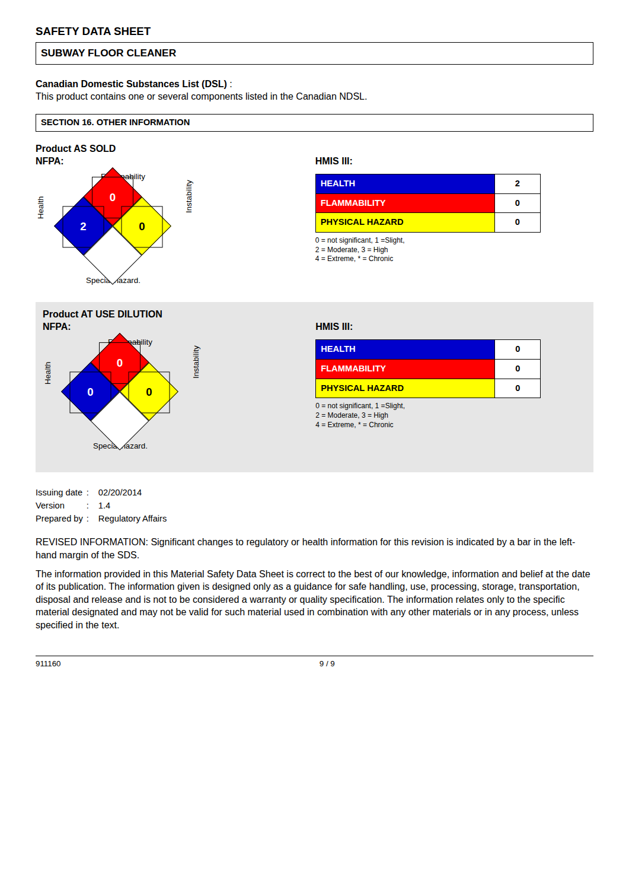SAFETY DATA SHEET
SUBWAY FLOOR CLEANER
Canadian Domestic Substances List (DSL) :
This product contains one or several components listed in the Canadian NDSL.
SECTION 16. OTHER INFORMATION
Product AS SOLD
NFPA:
Flammability Health Instability Special hazard.
0
2
0
HMIS III:
| HEALTH | 2 |
| FLAMMABILITY | 0 |
| PHYSICAL HAZARD | 0 |
0 = not significant, 1 =Slight,
2 = Moderate, 3 = High
4 = Extreme, * = Chronic
Product AT USE DILUTION
NFPA:
Flammability Health Instability Special hazard.
0
0
0
HMIS III:
| HEALTH | 0 |
| FLAMMABILITY | 0 |
| PHYSICAL HAZARD | 0 |
0 = not significant, 1 =Slight,
2 = Moderate, 3 = High
4 = Extreme, * = Chronic
| Issuing date | : | 02/20/2014 |
| Version | : | 1.4 |
| Prepared by | : | Regulatory Affairs |
REVISED INFORMATION: Significant changes to regulatory or health information for this revision is indicated by a bar in the left-hand margin of the SDS.
The information provided in this Material Safety Data Sheet is correct to the best of our knowledge, information and belief at the date of its publication. The information given is designed only as a guidance for safe handling, use, processing, storage, transportation, disposal and release and is not to be considered a warranty or quality specification. The information relates only to the specific material designated and may not be valid for such material used in combination with any other materials or in any process, unless specified in the text.
911160 9 / 9